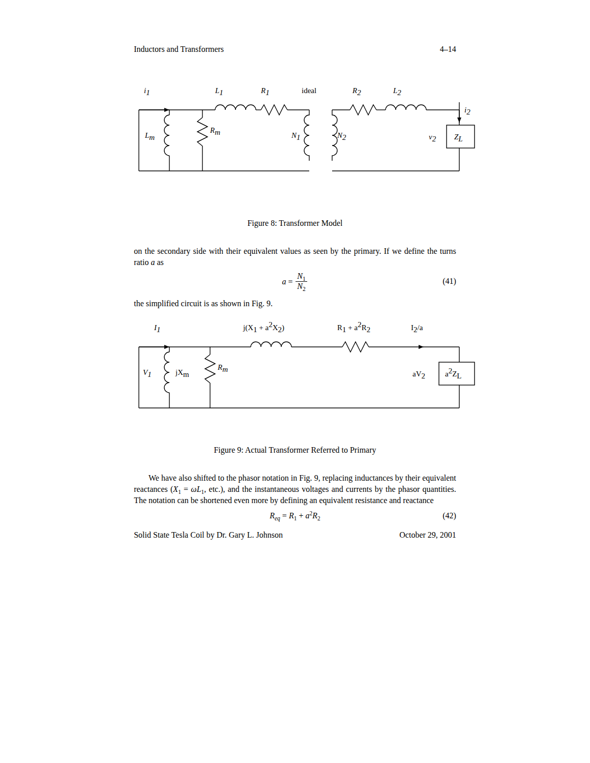Inductors and Transformers
4–14
i1 L1 R1 ideal R2 L2 N1 Lm Rm N2 i2 ZL v2
Figure 8: Transformer Model
on the secondary side with their equivalent values as seen by the primary. If we define the turns ratio a as
a = N1 N2 (41)
the simplified circuit is as shown in Fig. 9.
I1 j(X1 + a2X2) R1 + a2R2 I2/a V1 jXm Rm a2ZL aV2
Figure 9: Actual Transformer Referred to Primary
We have also shifted to the phasor notation in Fig. 9, replacing inductances by their equivalent reactances (X1 = ωL1, etc.), and the instantaneous voltages and currents by the phasor quantities. The notation can be shortened even more by defining an equivalent resistance and reactance
Req = R1 + a2R2 (42)
Solid State Tesla Coil by Dr. Gary L. Johnson
October 29, 2001